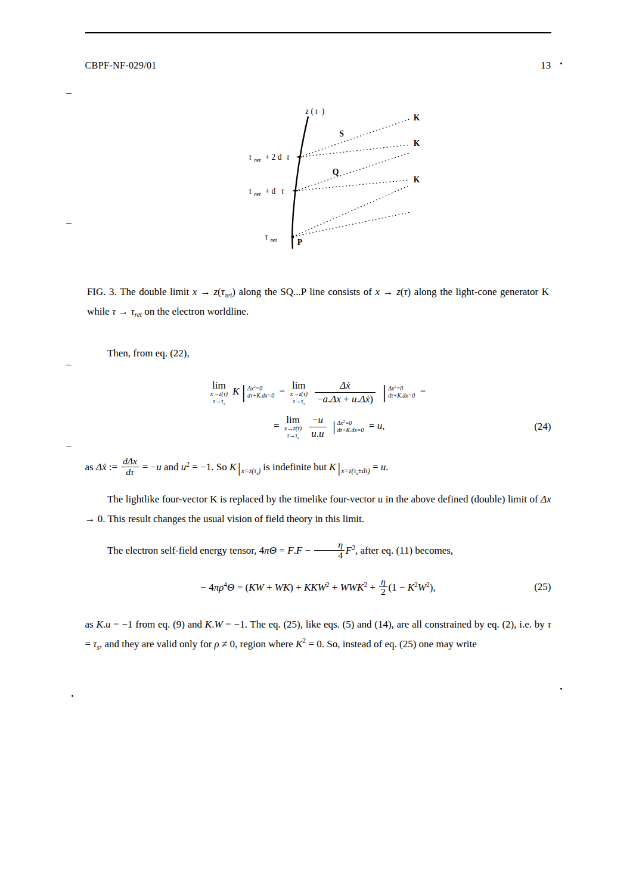CBPF-NF-029/01 13
z ( τ ) K K K S Q P τ ret + 2 d τ τ ret + d τ τ ret
FIG. 3. The double limit x → z(ττet) along the SQ...P line consists of x → z(τ) along the light-cone generator K while τ → τret on the electron worldline.
Then, from eq. (22),
lim x→z(τ) τ→τs K|Δx2=0 dτ+K.dx=0 = lim x→z(τ) τ→τs Δẋ −a.Δx + u.Δẋ) |Δx2=0 dτ+K.dx=0 =
= lim x→z(τ) τ→τs −u u.u |Δx2=0 dτ+K.dx=0 = u,
(24)
as Δẋ := dΔx dτ = −u and u2 = −1. So K|x=z(τs) is indefinite but K|x=z(τs±dτ) = u.
The lightlike four-vector K is replaced by the timelike four-vector u in the above defined (double) limit of Δx → 0. This result changes the usual vision of field theory in this limit.
The electron self-field energy tensor, 4πΘ = F.F − η 4 F2, after eq. (11) becomes,
− 4πρ4Θ = (KW + WK) + KKW2 + WWK2 + η 2(1 − K2W2),
(25)
as K.u = −1 from eq. (9) and K.W = −1. The eq. (25), like eqs. (5) and (14), are all constrained by eq. (2), i.e. by τ = τs, and they are valid only for ρ ≠ 0, region where K2 = 0. So, instead of eq. (25) one may write